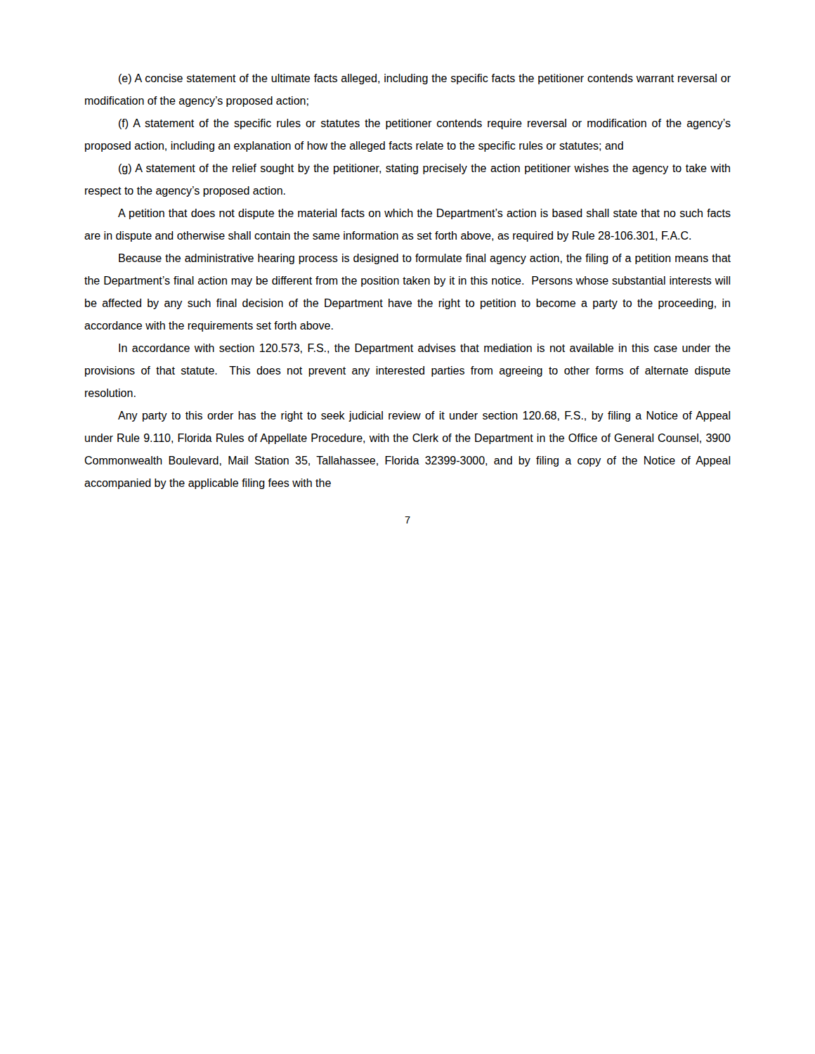(e) A concise statement of the ultimate facts alleged, including the specific facts the petitioner contends warrant reversal or modification of the agency’s proposed action;
(f) A statement of the specific rules or statutes the petitioner contends require reversal or modification of the agency’s proposed action, including an explanation of how the alleged facts relate to the specific rules or statutes; and
(g) A statement of the relief sought by the petitioner, stating precisely the action petitioner wishes the agency to take with respect to the agency’s proposed action.
A petition that does not dispute the material facts on which the Department’s action is based shall state that no such facts are in dispute and otherwise shall contain the same information as set forth above, as required by Rule 28-106.301, F.A.C.
Because the administrative hearing process is designed to formulate final agency action, the filing of a petition means that the Department’s final action may be different from the position taken by it in this notice. Persons whose substantial interests will be affected by any such final decision of the Department have the right to petition to become a party to the proceeding, in accordance with the requirements set forth above.
In accordance with section 120.573, F.S., the Department advises that mediation is not available in this case under the provisions of that statute. This does not prevent any interested parties from agreeing to other forms of alternate dispute resolution.
Any party to this order has the right to seek judicial review of it under section 120.68, F.S., by filing a Notice of Appeal under Rule 9.110, Florida Rules of Appellate Procedure, with the Clerk of the Department in the Office of General Counsel, 3900 Commonwealth Boulevard, Mail Station 35, Tallahassee, Florida 32399-3000, and by filing a copy of the Notice of Appeal accompanied by the applicable filing fees with the
7